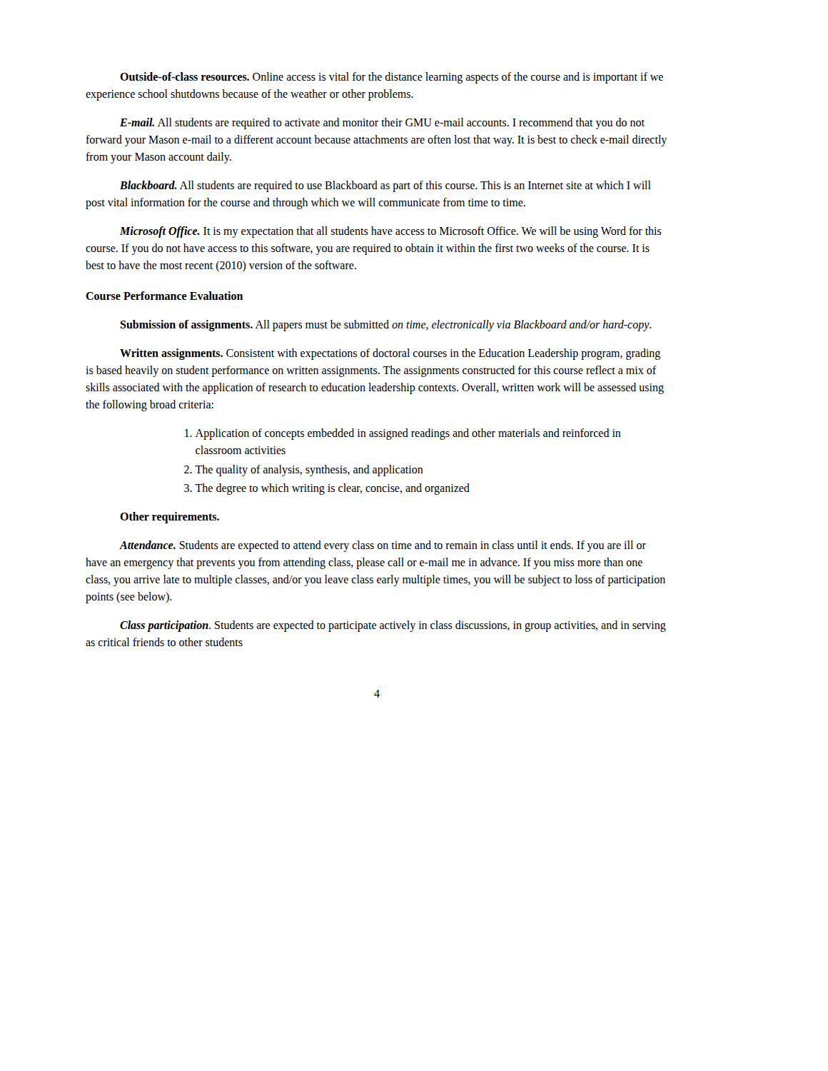Outside-of-class resources. Online access is vital for the distance learning aspects of the course and is important if we experience school shutdowns because of the weather or other problems.
E-mail. All students are required to activate and monitor their GMU e-mail accounts. I recommend that you do not forward your Mason e-mail to a different account because attachments are often lost that way. It is best to check e-mail directly from your Mason account daily.
Blackboard. All students are required to use Blackboard as part of this course. This is an Internet site at which I will post vital information for the course and through which we will communicate from time to time.
Microsoft Office. It is my expectation that all students have access to Microsoft Office. We will be using Word for this course. If you do not have access to this software, you are required to obtain it within the first two weeks of the course. It is best to have the most recent (2010) version of the software.
Course Performance Evaluation
Submission of assignments. All papers must be submitted on time, electronically via Blackboard and/or hard-copy.
Written assignments. Consistent with expectations of doctoral courses in the Education Leadership program, grading is based heavily on student performance on written assignments. The assignments constructed for this course reflect a mix of skills associated with the application of research to education leadership contexts. Overall, written work will be assessed using the following broad criteria:
Application of concepts embedded in assigned readings and other materials and reinforced in classroom activities
The quality of analysis, synthesis, and application
The degree to which writing is clear, concise, and organized
Other requirements.
Attendance. Students are expected to attend every class on time and to remain in class until it ends. If you are ill or have an emergency that prevents you from attending class, please call or e-mail me in advance. If you miss more than one class, you arrive late to multiple classes, and/or you leave class early multiple times, you will be subject to loss of participation points (see below).
Class participation. Students are expected to participate actively in class discussions, in group activities, and in serving as critical friends to other students
4